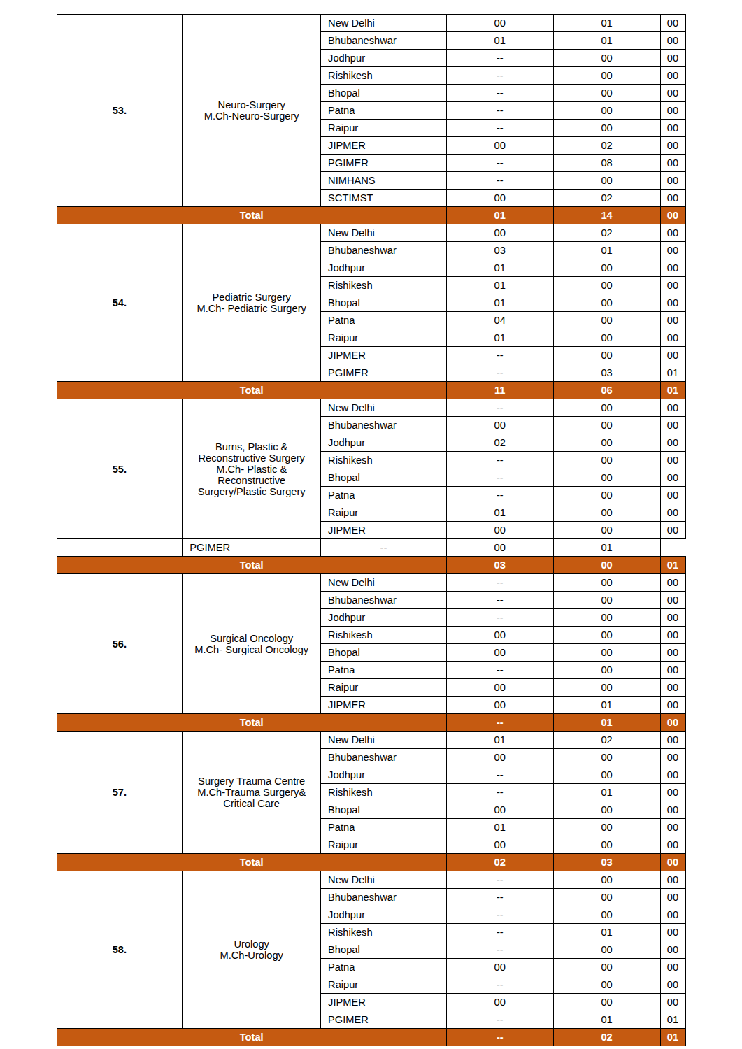| 53. | Neuro-Surgery M.Ch-Neuro-Surgery | New Delhi | 00 | 01 | 00 |
| Bhubaneshwar | 01 | 01 | 00 |
| Jodhpur | -- | 00 | 00 |
| Rishikesh | -- | 00 | 00 |
| Bhopal | -- | 00 | 00 |
| Patna | -- | 00 | 00 |
| Raipur | -- | 00 | 00 |
| JIPMER | 00 | 02 | 00 |
| PGIMER | -- | 08 | 00 |
| NIMHANS | -- | 00 | 00 |
| SCTIMST | 00 | 02 | 00 |
| Total | 01 | 14 | 00 |
| 54. | Pediatric Surgery M.Ch- Pediatric Surgery | New Delhi | 00 | 02 | 00 |
| Bhubaneshwar | 03 | 01 | 00 |
| Jodhpur | 01 | 00 | 00 |
| Rishikesh | 01 | 00 | 00 |
| Bhopal | 01 | 00 | 00 |
| Patna | 04 | 00 | 00 |
| Raipur | 01 | 00 | 00 |
| JIPMER | -- | 00 | 00 |
| PGIMER | -- | 03 | 01 |
| Total | 11 | 06 | 01 |
| 55. | Burns, Plastic & Reconstructive Surgery M.Ch- Plastic & Reconstructive Surgery/Plastic Surgery | New Delhi | -- | 00 | 00 |
| Bhubaneshwar | 00 | 00 | 00 |
| Jodhpur | 02 | 00 | 00 |
| Rishikesh | -- | 00 | 00 |
| Bhopal | -- | 00 | 00 |
| Patna | -- | 00 | 00 |
| Raipur | 01 | 00 | 00 |
| JIPMER | 00 | 00 | 00 |
| | PGIMER | -- | 00 | 01 |
| Total | 03 | 00 | 01 |
| 56. | Surgical Oncology M.Ch- Surgical Oncology | New Delhi | -- | 00 | 00 |
| Bhubaneshwar | -- | 00 | 00 |
| Jodhpur | -- | 00 | 00 |
| Rishikesh | 00 | 00 | 00 |
| Bhopal | 00 | 00 | 00 |
| Patna | -- | 00 | 00 |
| Raipur | 00 | 00 | 00 |
| JIPMER | 00 | 01 | 00 |
| Total | -- | 01 | 00 |
| 57. | Surgery Trauma Centre M.Ch-Trauma Surgery& Critical Care | New Delhi | 01 | 02 | 00 |
| Bhubaneshwar | 00 | 00 | 00 |
| Jodhpur | -- | 00 | 00 |
| Rishikesh | -- | 01 | 00 |
| Bhopal | 00 | 00 | 00 |
| Patna | 01 | 00 | 00 |
| Raipur | 00 | 00 | 00 |
| Total | 02 | 03 | 00 |
| 58. | Urology M.Ch-Urology | New Delhi | -- | 00 | 00 |
| Bhubaneshwar | -- | 00 | 00 |
| Jodhpur | -- | 00 | 00 |
| Rishikesh | -- | 01 | 00 |
| Bhopal | -- | 00 | 00 |
| Patna | 00 | 00 | 00 |
| Raipur | -- | 00 | 00 |
| JIPMER | 00 | 00 | 00 |
| PGIMER | -- | 01 | 01 |
| Total | -- | 02 | 01 |